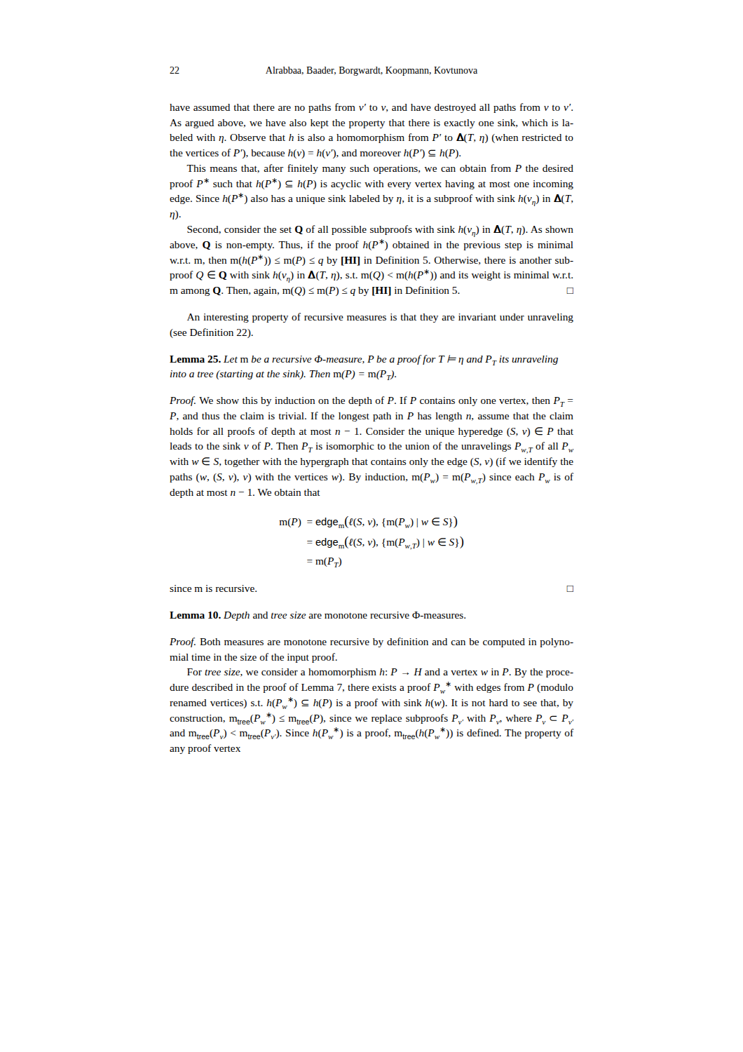22 Alrabbaa, Baader, Borgwardt, Koopmann, Kovtunova
have assumed that there are no paths from v′ to v, and have destroyed all paths from v to v′. As argued above, we have also kept the property that there is exactly one sink, which is labeled with η. Observe that h is also a homomorphism from P′ to 𝚫(T, η) (when restricted to the vertices of P′), because h(v) = h(v′), and moreover h(P′) ⊆ h(P).
This means that, after finitely many such operations, we can obtain from P the desired proof P∗ such that h(P∗) ⊆ h(P) is acyclic with every vertex having at most one incoming edge. Since h(P∗) also has a unique sink labeled by η, it is a subproof with sink h(vη) in 𝚫(T, η).
Second, consider the set Q of all possible subproofs with sink h(vη) in 𝚫(T, η). As shown above, Q is non-empty. Thus, if the proof h(P∗) obtained in the previous step is minimal w.r.t. m, then m(h(P∗)) ≤ m(P) ≤ q by [HI] in Definition 5. Otherwise, there is another subproof Q ∈ Q with sink h(vη) in 𝚫(T, η), s.t. m(Q) < m(h(P∗)) and its weight is minimal w.r.t. m among Q. Then, again, m(Q) ≤ m(P) ≤ q by [HI] in Definition 5.□
An interesting property of recursive measures is that they are invariant under unraveling (see Definition 22).
Lemma 25. Let m be a recursive Φ-measure, P be a proof for T ⊨ η and PT its unraveling into a tree (starting at the sink). Then m(P) = m(PT).
Proof. We show this by induction on the depth of P. If P contains only one vertex, then PT = P, and thus the claim is trivial. If the longest path in P has length n, assume that the claim holds for all proofs of depth at most n − 1. Consider the unique hyperedge (S, v) ∈ P that leads to the sink v of P. Then PT is isomorphic to the union of the unravelings Pw,T of all Pw with w ∈ S, together with the hypergraph that contains only the edge (S, v) (if we identify the paths (w, (S, v), v) with the vertices w). By induction, m(Pw) = m(Pw,T) since each Pw is of depth at most n − 1. We obtain that
| m ( P ) | = | edge m ( ℓ ( S , v ), { m ( P w ) / w ∈ S } ) |
| | = | edge m ( ℓ ( S , v ), { m ( P w , T ) / w ∈ S } ) |
| | = | m ( P T ) |
since m is recursive.□
Lemma 10. Depth and tree size are monotone recursive Φ-measures.
Proof. Both measures are monotone recursive by definition and can be computed in polynomial time in the size of the input proof.
For tree size, we consider a homomorphism h: P → H and a vertex w in P. By the procedure described in the proof of Lemma 7, there exists a proof Pw∗ with edges from P (modulo renamed vertices) s.t. h(Pw∗) ⊆ h(P) is a proof with sink h(w). It is not hard to see that, by construction, mtree(Pw∗) ≤ mtree(P), since we replace subproofs Pv′ with Pv, where Pv ⊂ Pv′ and mtree(Pv) < mtree(Pv′). Since h(Pw∗) is a proof, mtree(h(Pw∗)) is defined. The property of any proof vertex